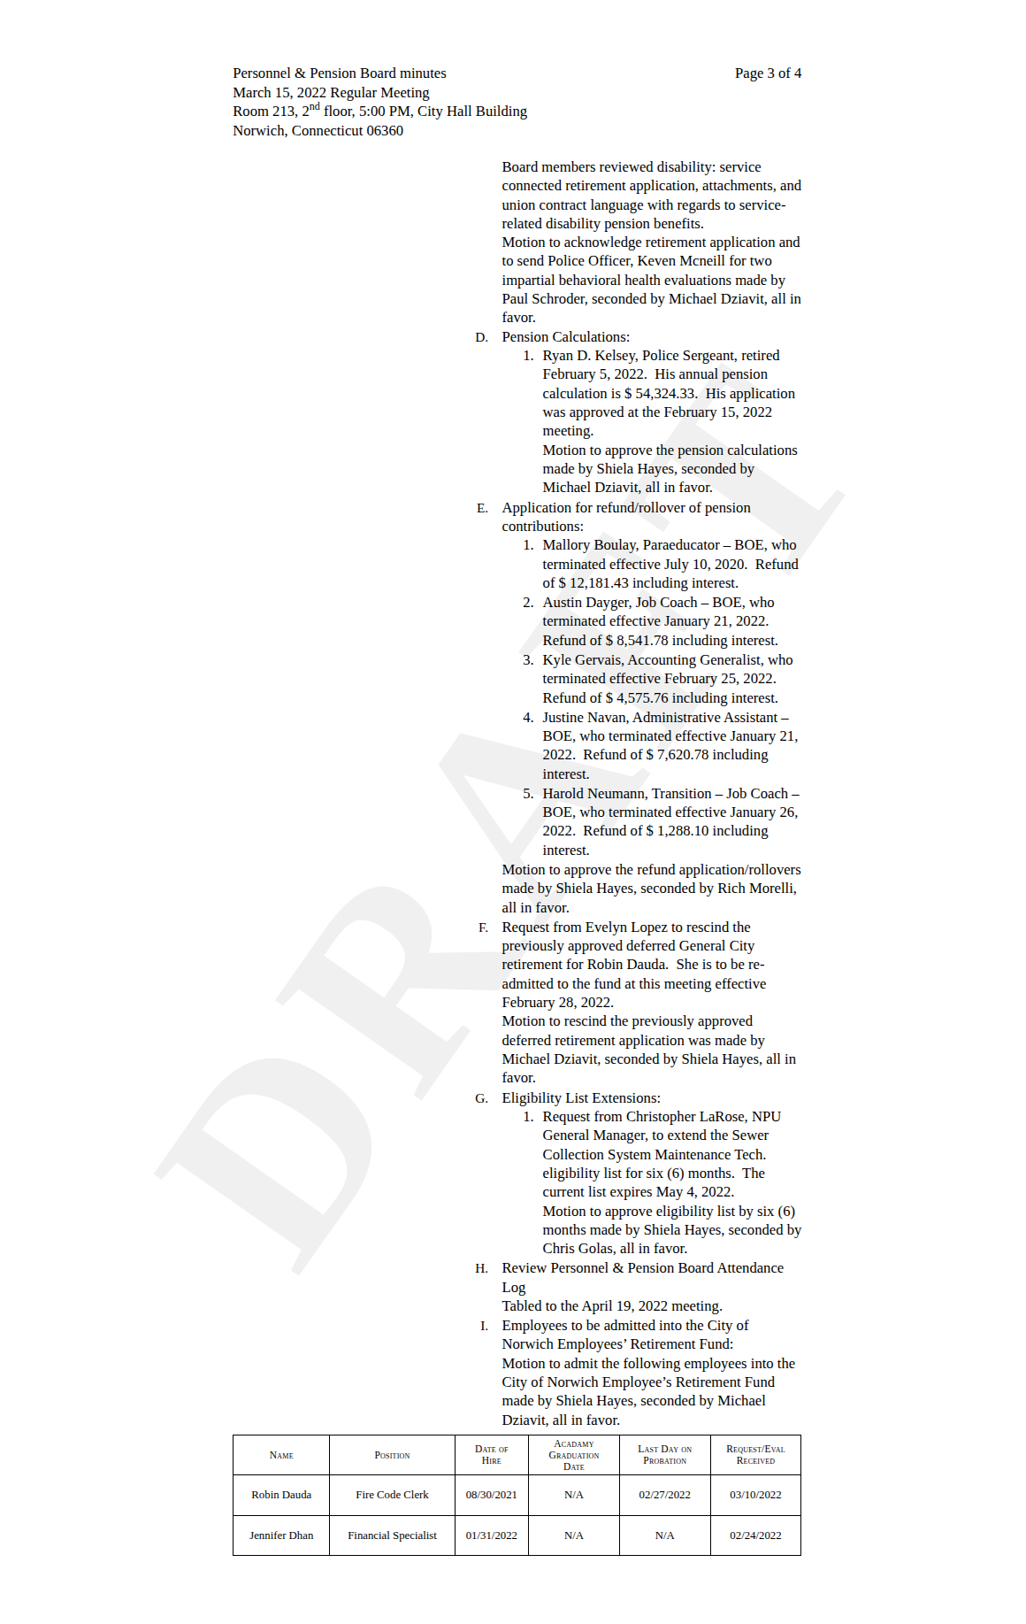DRAFT
Page 3 of 4
Personnel & Pension Board minutes
March 15, 2022 Regular Meeting
Room 213, 2nd floor, 5:00 PM, City Hall Building
Norwich, Connecticut 06360
Board members reviewed disability: service connected retirement application, attachments, and union contract language with regards to service-related disability pension benefits.
Motion to acknowledge retirement application and to send Police Officer, Keven Mcneill for two impartial behavioral health evaluations made by Paul Schroder, seconded by Michael Dziavit, all in favor.
Pension Calculations:
Ryan D. Kelsey, Police Sergeant, retired February 5, 2022. His annual pension calculation is $ 54,324.33. His application was approved at the February 15, 2022 meeting.
Motion to approve the pension calculations made by Shiela Hayes, seconded by Michael Dziavit, all in favor.
Application for refund/rollover of pension contributions:
Mallory Boulay, Paraeducator – BOE, who terminated effective July 10, 2020. Refund of $ 12,181.43 including interest.
Austin Dayger, Job Coach – BOE, who terminated effective January 21, 2022. Refund of $ 8,541.78 including interest.
Kyle Gervais, Accounting Generalist, who terminated effective February 25, 2022. Refund of $ 4,575.76 including interest.
Justine Navan, Administrative Assistant – BOE, who terminated effective January 21, 2022. Refund of $ 7,620.78 including interest.
Harold Neumann, Transition – Job Coach – BOE, who terminated effective January 26, 2022. Refund of $ 1,288.10 including interest.
Motion to approve the refund application/rollovers made by Shiela Hayes, seconded by Rich Morelli, all in favor.
Request from Evelyn Lopez to rescind the previously approved deferred General City retirement for Robin Dauda. She is to be re-admitted to the fund at this meeting effective February 28, 2022.
Motion to rescind the previously approved deferred retirement application was made by Michael Dziavit, seconded by Shiela Hayes, all in favor.
Eligibility List Extensions:
Request from Christopher LaRose, NPU General Manager, to extend the Sewer Collection System Maintenance Tech. eligibility list for six (6) months. The current list expires May 4, 2022.
Motion to approve eligibility list by six (6) months made by Shiela Hayes, seconded by Chris Golas, all in favor.
Review Personnel & Pension Board Attendance Log
Tabled to the April 19, 2022 meeting.
Employees to be admitted into the City of Norwich Employees’ Retirement Fund:
Motion to admit the following employees into the City of Norwich Employee’s Retirement Fund made by Shiela Hayes, seconded by Michael Dziavit, all in favor.
| Name | Position | Date of Hire | Acadamy Graduation Date | Last Day on Probation | Request/Eval Received |
| --- | --- | --- | --- | --- | --- |
| Robin Dauda | Fire Code Clerk | 08/30/2021 | N/A | 02/27/2022 | 03/10/2022 |
| Jennifer Dhan | Financial Specialist | 01/31/2022 | N/A | N/A | 02/24/2022 |